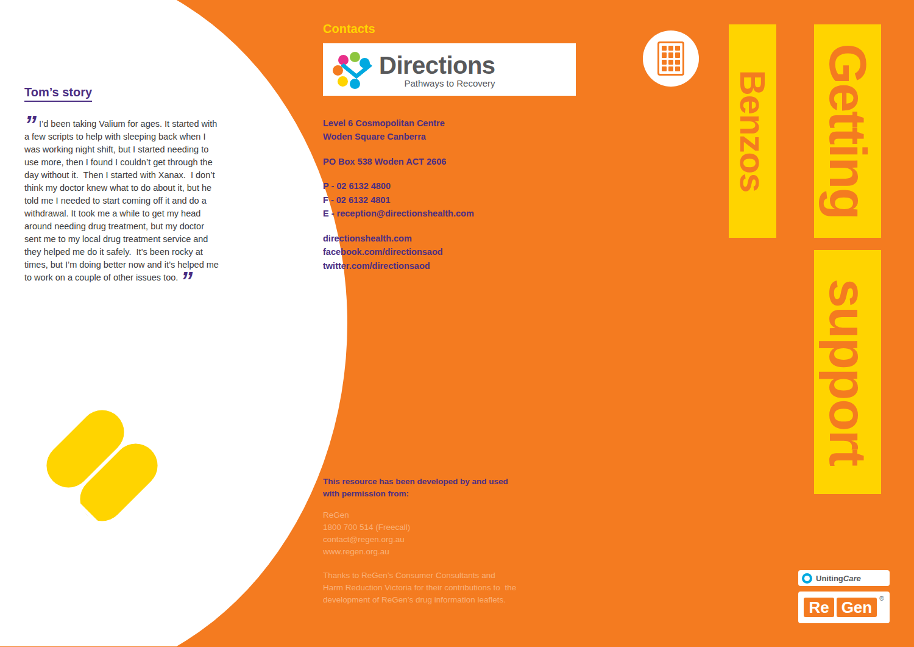Tom’s story
”I’d been taking Valium for ages. It started with a few scripts to help with sleeping back when I was working night shift, but I started needing to use more, then I found I couldn’t get through the day without it. Then I started with Xanax. I don’t think my doctor knew what to do about it, but he told me I needed to start coming off it and do a withdrawal. It took me a while to get my head around needing drug treatment, but my doctor sent me to my local drug treatment service and they helped me do it safely. It’s been rocky at times, but I’m doing better now and it’s helped me to work on a couple of other issues too.”
Contacts
Directions
Pathways to Recovery
Level 6 Cosmopolitan Centre
Woden Square Canberra
PO Box 538 Woden ACT 2606
P - 02 6132 4800
F - 02 6132 4801
E - reception@directionshealth.com
directionshealth.com
facebook.com/directionsaod
twitter.com/directionsaod
This resource has been developed by and used
with permission from:
ReGen
1800 700 514 (Freecall)
contact@regen.org.au
www.regen.org.au
Thanks to ReGen’s Consumer Consultants and
Harm Reduction Victoria for their contributions to the
development of ReGen’s drug information leaflets.
Benzos
Getting
support
UnitingCare
Re
Gen
®